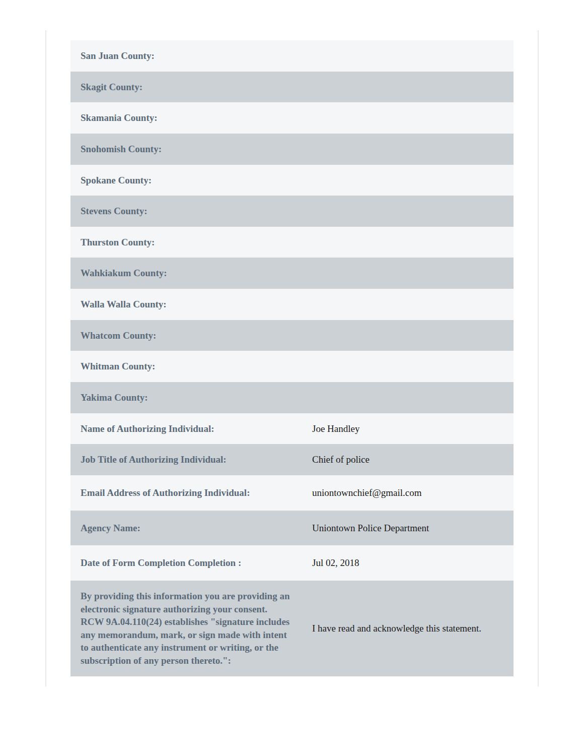| San Juan County: | |
| Skagit County: | |
| Skamania County: | |
| Snohomish County: | |
| Spokane County: | |
| Stevens County: | |
| Thurston County: | |
| Wahkiakum County: | |
| Walla Walla County: | |
| Whatcom County: | |
| Whitman County: | |
| Yakima County: | |
| Name of Authorizing Individual: | Joe Handley |
| Job Title of Authorizing Individual: | Chief of police |
| Email Address of Authorizing Individual: | uniontownchief@gmail.com |
| Agency Name: | Uniontown Police Department |
| Date of Form Completion Completion : | Jul 02, 2018 |
| By providing this information you are providing an electronic signature authorizing your consent. RCW 9A.04.110(24) establishes "signature includes any memorandum, mark, or sign made with intent to authenticate any instrument or writing, or the subscription of any person thereto.": | I have read and acknowledge this statement. |